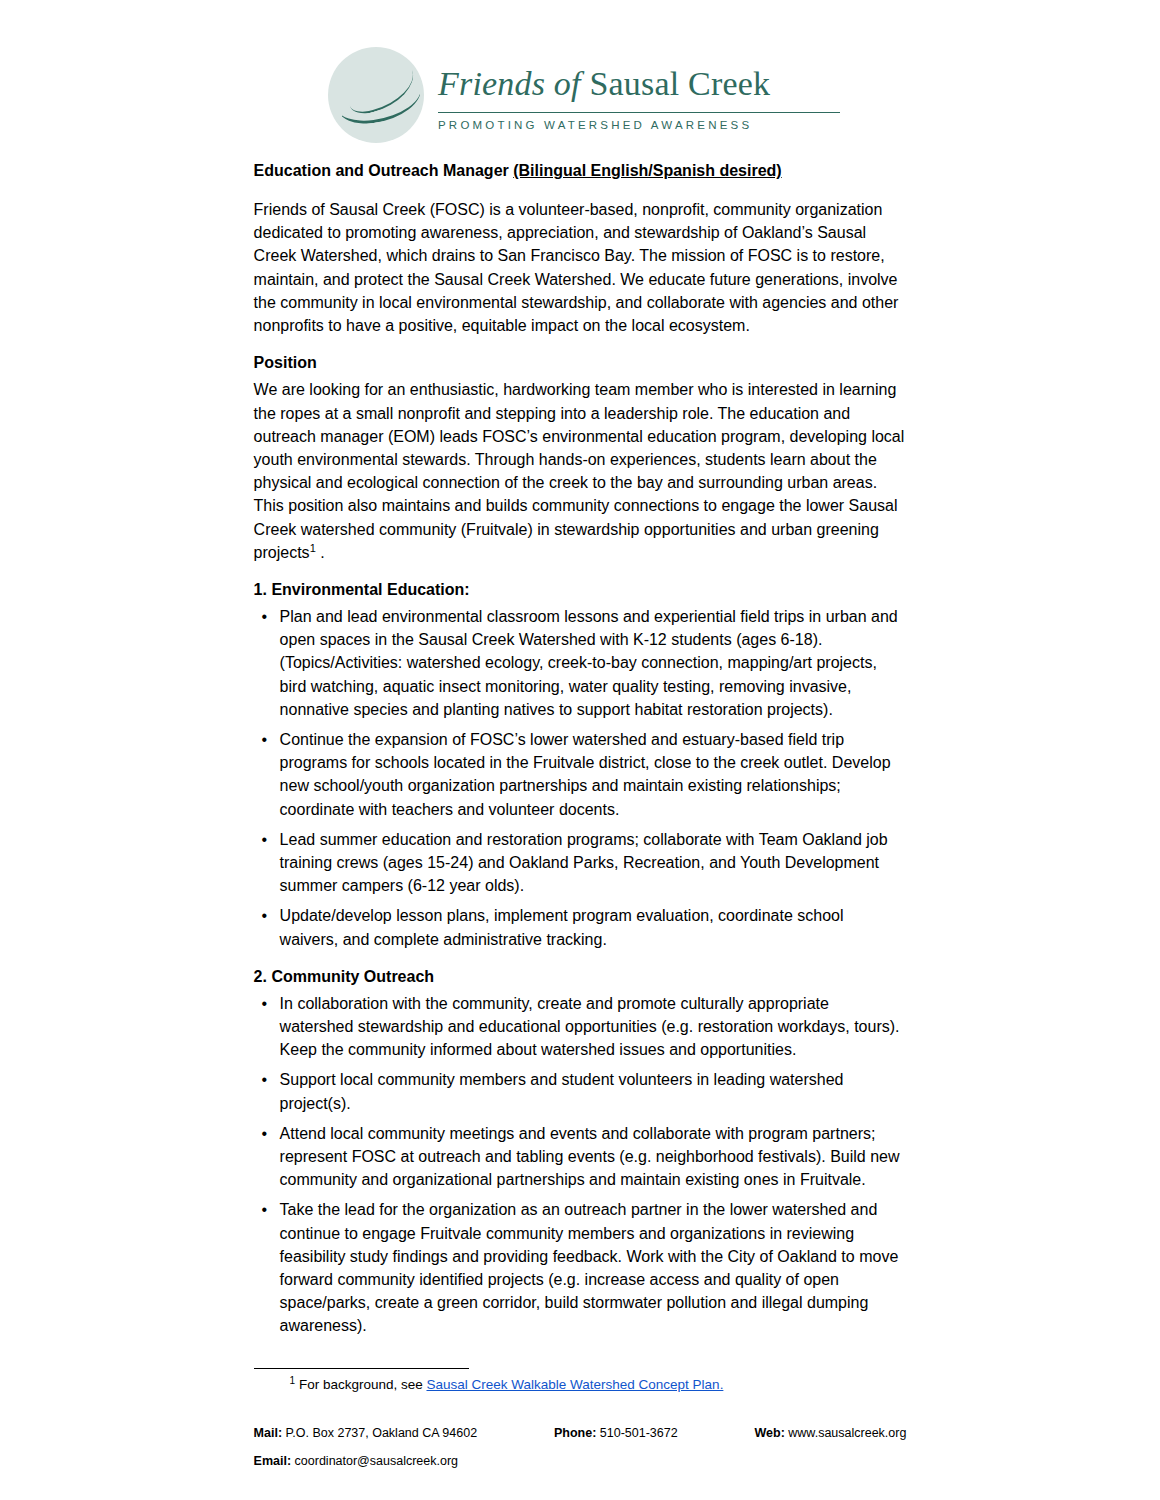Friends of Sausal Creek
Promoting Watershed Awareness
Education and Outreach Manager (Bilingual English/Spanish desired)
Friends of Sausal Creek (FOSC) is a volunteer-based, nonprofit, community organization dedicated to promoting awareness, appreciation, and stewardship of Oakland’s Sausal Creek Watershed, which drains to San Francisco Bay. The mission of FOSC is to restore, maintain, and protect the Sausal Creek Watershed. We educate future generations, involve the community in local environmental stewardship, and collaborate with agencies and other nonprofits to have a positive, equitable impact on the local ecosystem.
Position
We are looking for an enthusiastic, hardworking team member who is interested in learning the ropes at a small nonprofit and stepping into a leadership role. The education and outreach manager (EOM) leads FOSC’s environmental education program, developing local youth environmental stewards. Through hands-on experiences, students learn about the physical and ecological connection of the creek to the bay and surrounding urban areas. This position also maintains and builds community connections to engage the lower Sausal Creek watershed community (Fruitvale) in stewardship opportunities and urban greening projects1 .
1. Environmental Education:
Plan and lead environmental classroom lessons and experiential field trips in urban and open spaces in the Sausal Creek Watershed with K-12 students (ages 6-18). (Topics/Activities: watershed ecology, creek-to-bay connection, mapping/art projects, bird watching, aquatic insect monitoring, water quality testing, removing invasive, nonnative species and planting natives to support habitat restoration projects).
Continue the expansion of FOSC’s lower watershed and estuary-based field trip programs for schools located in the Fruitvale district, close to the creek outlet. Develop new school/youth organization partnerships and maintain existing relationships; coordinate with teachers and volunteer docents.
Lead summer education and restoration programs; collaborate with Team Oakland job training crews (ages 15-24) and Oakland Parks, Recreation, and Youth Development summer campers (6-12 year olds).
Update/develop lesson plans, implement program evaluation, coordinate school waivers, and complete administrative tracking.
2. Community Outreach
In collaboration with the community, create and promote culturally appropriate watershed stewardship and educational opportunities (e.g. restoration workdays, tours). Keep the community informed about watershed issues and opportunities.
Support local community members and student volunteers in leading watershed project(s).
Attend local community meetings and events and collaborate with program partners; represent FOSC at outreach and tabling events (e.g. neighborhood festivals). Build new community and organizational partnerships and maintain existing ones in Fruitvale.
Take the lead for the organization as an outreach partner in the lower watershed and continue to engage Fruitvale community members and organizations in reviewing feasibility study findings and providing feedback. Work with the City of Oakland to move forward community identified projects (e.g. increase access and quality of open space/parks, create a green corridor, build stormwater pollution and illegal dumping awareness).
1 For background, see Sausal Creek Walkable Watershed Concept Plan.
Mail: P.O. Box 2737, Oakland CA 94602 Phone: 510-501-3672 Web: www.sausalcreek.org Email: coordinator@sausalcreek.org